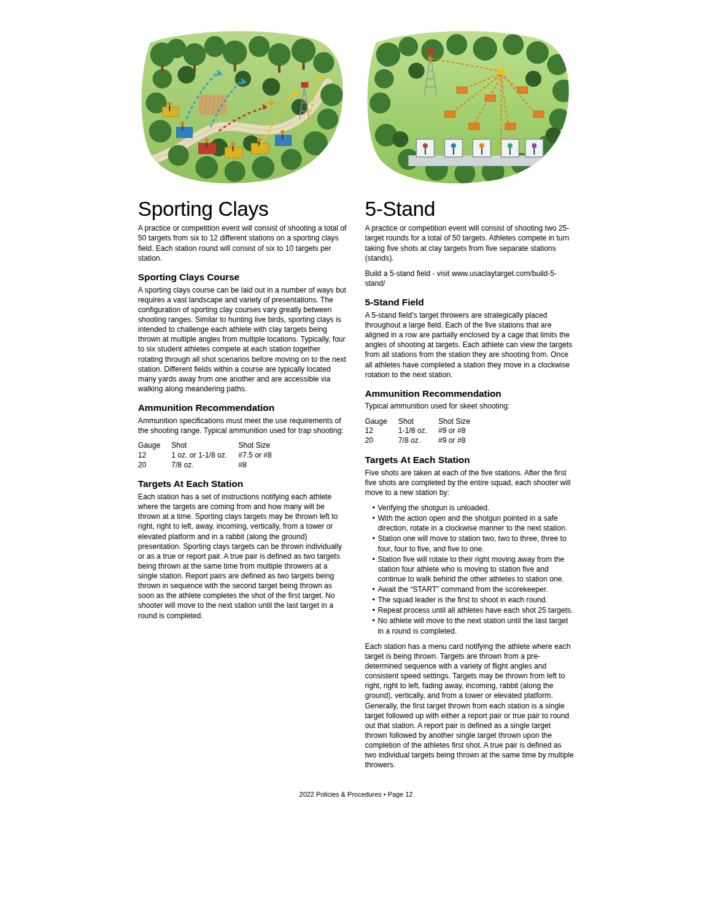Sporting Clays
A practice or competition event will consist of shooting a total of 50 targets from six to 12 different stations on a sporting clays field. Each station round will consist of six to 10 targets per station.
Sporting Clays Course
A sporting clays course can be laid out in a number of ways but requires a vast landscape and variety of presentations. The configuration of sporting clay courses vary greatly between shooting ranges. Similar to hunting live birds, sporting clays is intended to challenge each athlete with clay targets being thrown at multiple angles from multiple locations. Typically, four to six student athletes compete at each station together rotating through all shot scenarios before moving on to the next station. Different fields within a course are typically located many yards away from one another and are accessible via walking along meandering paths.
Ammunition Recommendation
Ammunition specifications must meet the use requirements of the shooting range. Typical ammunition used for trap shooting:
| Gauge | Shot | Shot Size |
| --- | --- | --- |
| 12 | 1 oz. or 1-1/8 oz. | #7.5 or #8 |
| 20 | 7/8 oz. | #8 |
Targets At Each Station
Each station has a set of instructions notifying each athlete where the targets are coming from and how many will be thrown at a time. Sporting clays targets may be thrown left to right, right to left, away, incoming, vertically, from a tower or elevated platform and in a rabbit (along the ground) presentation. Sporting clays targets can be thrown individually or as a true or report pair. A true pair is defined as two targets being thrown at the same time from multiple throwers at a single station. Report pairs are defined as two targets being thrown in sequence with the second target being thrown as soon as the athlete completes the shot of the first target. No shooter will move to the next station until the last target in a round is completed.
5-Stand
A practice or competition event will consist of shooting two 25-target rounds for a total of 50 targets. Athletes compete in turn taking five shots at clay targets from five separate stations (stands).
Build a 5-stand field - visit www.usaclaytarget.com/build-5-stand/
5-Stand Field
A 5-stand field’s target throwers are strategically placed throughout a large field. Each of the five stations that are aligned in a row are partially enclosed by a cage that limits the angles of shooting at targets. Each athlete can view the targets from all stations from the station they are shooting from. Once all athletes have completed a station they move in a clockwise rotation to the next station.
Ammunition Recommendation
Typical ammunition used for skeet shooting:
| Gauge | Shot | Shot Size |
| --- | --- | --- |
| 12 | 1-1/8 oz. | #9 or #8 |
| 20 | 7/8 oz. | #9 or #8 |
Targets At Each Station
Five shots are taken at each of the five stations. After the first five shots are completed by the entire squad, each shooter will move to a new station by:
Verifying the shotgun is unloaded.
With the action open and the shotgun pointed in a safe direction, rotate in a clockwise manner to the next station.
Station one will move to station two, two to three, three to four, four to five, and five to one.
Station five will rotate to their right moving away from the station four athlete who is moving to station five and continue to walk behind the other athletes to station one.
Await the “START” command from the scorekeeper.
The squad leader is the first to shoot in each round.
Repeat process until all athletes have each shot 25 targets.
No athlete will move to the next station until the last target in a round is completed.
Each station has a menu card notifying the athlete where each target is being thrown. Targets are thrown from a pre-determined sequence with a variety of flight angles and consistent speed settings. Targets may be thrown from left to right, right to left, fading away, incoming, rabbit (along the ground), vertically, and from a tower or elevated platform. Generally, the first target thrown from each station is a single target followed up with either a report pair or true pair to round out that station. A report pair is defined as a single target thrown followed by another single target thrown upon the completion of the athletes first shot. A true pair is defined as two individual targets being thrown at the same time by multiple throwers.
2022 Policies & Procedures • Page 12